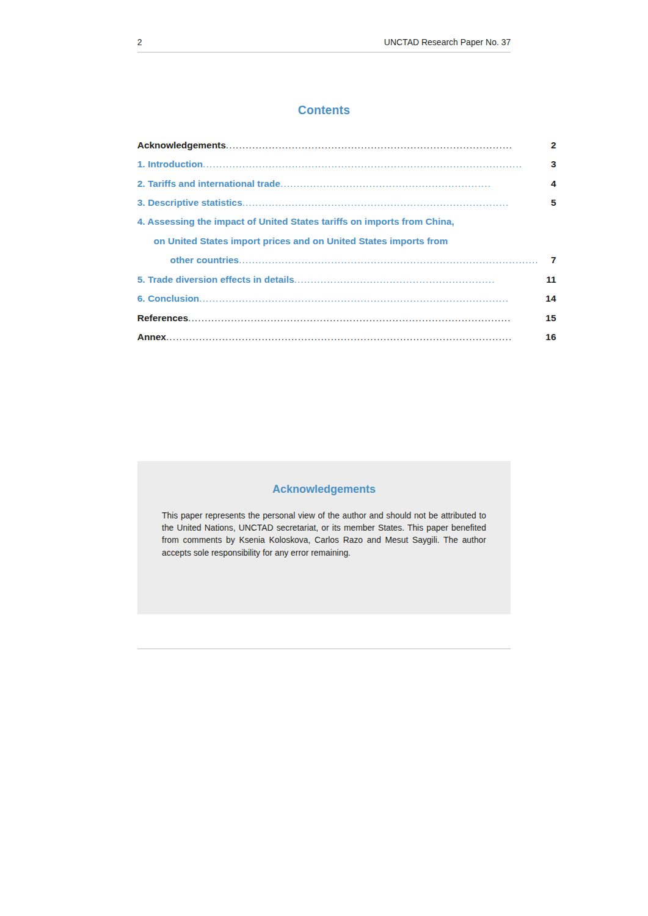2 UNCTAD Research Paper No. 37
Contents
| Acknowledgements ....................................................................................... | 2 |
| 1. Introduction ................................................................................................. | 3 |
| 2. Tariffs and international trade ................................................................ | 4 |
| 3. Descriptive statistics ................................................................................. | 5 |
| 4. Assessing the impact of United States tariffs on imports from China, | |
| on United States import prices and on United States imports from | |
| other countries ........................................................................................... | 7 |
| 5. Trade diversion effects in details ............................................................. | 11 |
| 6. Conclusion .............................................................................................. | 14 |
| References .................................................................................................. | 15 |
| Annex ......................................................................................................... | 16 |
Acknowledgements
This paper represents the personal view of the author and should not be attributed to the United Nations, UNCTAD secretariat, or its member States. This paper benefited from comments by Ksenia Koloskova, Carlos Razo and Mesut Saygili. The author accepts sole responsibility for any error remaining.